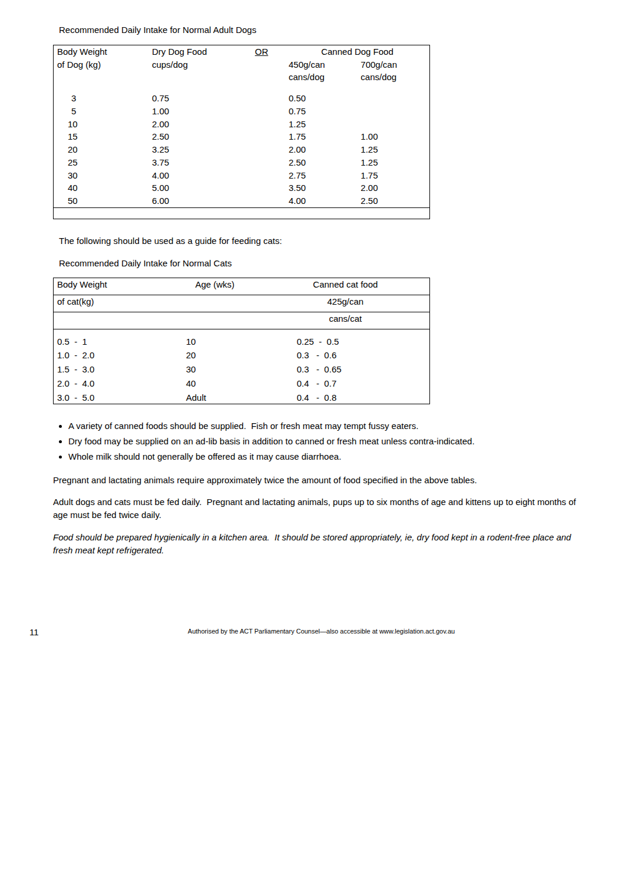Recommended Daily Intake for Normal Adult Dogs
| Body Weight | Dry Dog Food | OR | Canned Dog Food |
| --- | --- | --- | --- |
| of Dog (kg) | cups/dog | | 450g/can | 700g/can |
| | | | cans/dog | cans/dog |
| 3 | 0.75 | | 0.50 | |
| 5 | 1.00 | | 0.75 | |
| 10 | 2.00 | | 1.25 | |
| 15 | 2.50 | | 1.75 | 1.00 |
| 20 | 3.25 | | 2.00 | 1.25 |
| 25 | 3.75 | | 2.50 | 1.25 |
| 30 | 4.00 | | 2.75 | 1.75 |
| 40 | 5.00 | | 3.50 | 2.00 |
| 50 | 6.00 | | 4.00 | 2.50 |
The following should be used as a guide for feeding cats:
Recommended Daily Intake for Normal Cats
| Body Weight | Age (wks) | Canned cat food |
| --- | --- | --- |
| of cat(kg) | | 425g/can |
| | | cans/cat |
| 0.5 - 1 | 10 | 0.25 - 0.5 |
| 1.0 - 2.0 | 20 | 0.3 - 0.6 |
| 1.5 - 3.0 | 30 | 0.3 - 0.65 |
| 2.0 - 4.0 | 40 | 0.4 - 0.7 |
| 3.0 - 5.0 | Adult | 0.4 - 0.8 |
A variety of canned foods should be supplied. Fish or fresh meat may tempt fussy eaters.
Dry food may be supplied on an ad-lib basis in addition to canned or fresh meat unless contra-indicated.
Whole milk should not generally be offered as it may cause diarrhoea.
Pregnant and lactating animals require approximately twice the amount of food specified in the above tables.
Adult dogs and cats must be fed daily. Pregnant and lactating animals, pups up to six months of age and kittens up to eight months of age must be fed twice daily.
Food should be prepared hygienically in a kitchen area. It should be stored appropriately, ie, dry food kept in a rodent-free place and fresh meat kept refrigerated.
11
Authorised by the ACT Parliamentary Counsel—also accessible at www.legislation.act.gov.au